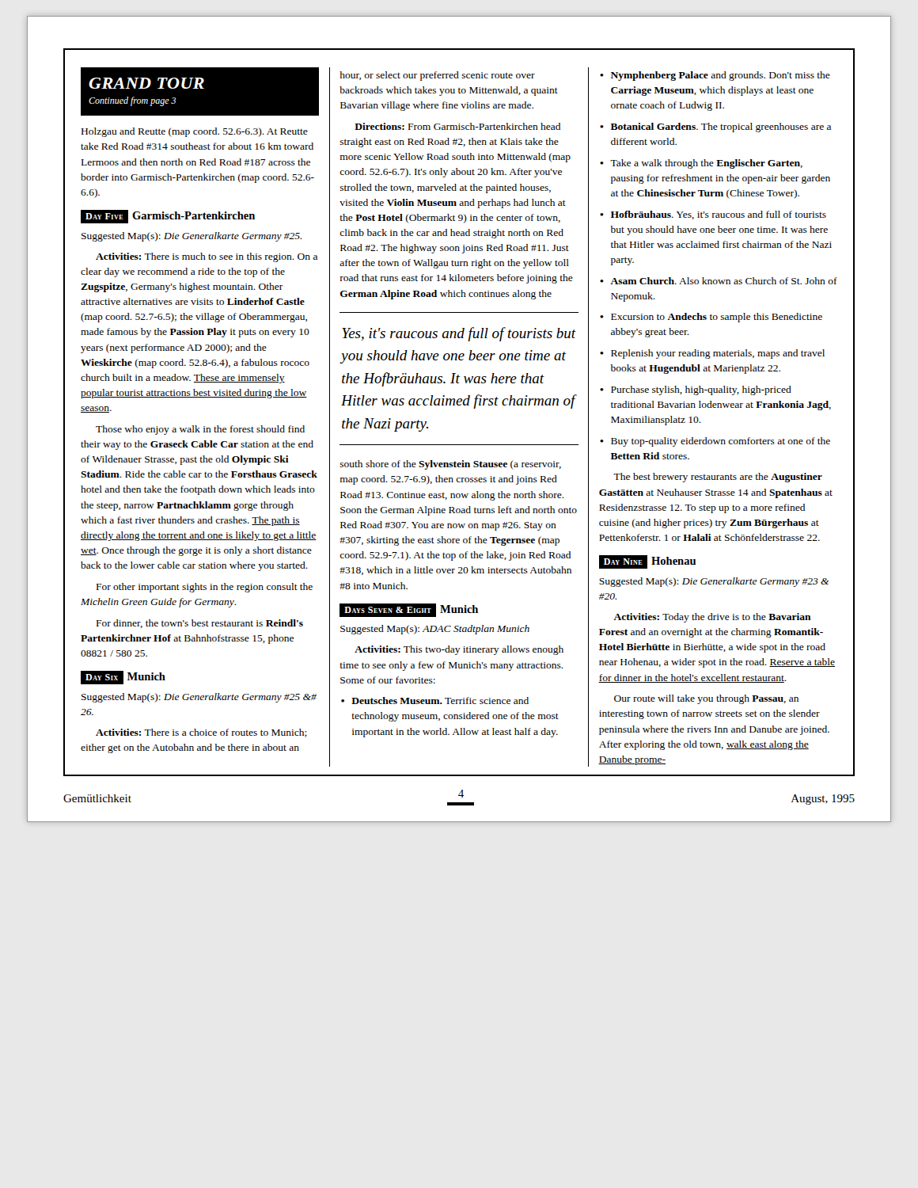GRAND TOUR
Continued from page 3
Holzgau and Reutte (map coord. 52.6-6.3). At Reutte take Red Road #314 southeast for about 16 km toward Lermoos and then north on Red Road #187 across the border into Garmisch-Partenkirchen (map coord. 52.6-6.6).
Day Five Garmisch-Partenkirchen
Suggested Map(s): Die Generalkarte Germany #25.
Activities: There is much to see in this region. On a clear day we recommend a ride to the top of the Zugspitze, Germany's highest mountain. Other attractive alternatives are visits to Linderhof Castle (map coord. 52.7-6.5); the village of Oberammergau, made famous by the Passion Play it puts on every 10 years (next performance AD 2000); and the Wieskirche (map coord. 52.8-6.4), a fabulous rococo church built in a meadow. These are immensely popular tourist attractions best visited during the low season.
Those who enjoy a walk in the forest should find their way to the Graseck Cable Car station at the end of Wildenauer Strasse, past the old Olympic Ski Stadium. Ride the cable car to the Forsthaus Graseck hotel and then take the footpath down which leads into the steep, narrow Partnachklamm gorge through which a fast river thunders and crashes. The path is directly along the torrent and one is likely to get a little wet. Once through the gorge it is only a short distance back to the lower cable car station where you started.
For other important sights in the region consult the Michelin Green Guide for Germany.
For dinner, the town's best restaurant is Reindl's Partenkirchner Hof at Bahnhofstrasse 15, phone 08821 / 580 25.
Day Six Munich
Suggested Map(s): Die Generalkarte Germany #25 &# 26.
Activities: There is a choice of routes to Munich; either get on the Autobahn and be there in about an hour, or select our preferred scenic route over backroads which takes you to Mittenwald, a quaint Bavarian village where fine violins are made.
Directions: From Garmisch-Partenkirchen head straight east on Red Road #2, then at Klais take the more scenic Yellow Road south into Mittenwald (map coord. 52.6-6.7). It's only about 20 km. After you've strolled the town, marveled at the painted houses, visited the Violin Museum and perhaps had lunch at the Post Hotel (Obermarkt 9) in the center of town, climb back in the car and head straight north on Red Road #2. The highway soon joins Red Road #11. Just after the town of Wallgau turn right on the yellow toll road that runs east for 14 kilometers before joining the German Alpine Road which continues along the
Yes, it's raucous and full of tourists but you should have one beer one time at the Hofbräuhaus. It was here that Hitler was acclaimed first chairman of the Nazi party.
south shore of the Sylvenstein Stausee (a reservoir, map coord. 52.7-6.9), then crosses it and joins Red Road #13. Continue east, now along the north shore. Soon the German Alpine Road turns left and north onto Red Road #307. You are now on map #26. Stay on #307, skirting the east shore of the Tegernsee (map coord. 52.9-7.1). At the top of the lake, join Red Road #318, which in a little over 20 km intersects Autobahn #8 into Munich.
Days Seven & Eight Munich
Suggested Map(s): ADAC Stadtplan Munich
Activities: This two-day itinerary allows enough time to see only a few of Munich's many attractions. Some of our favorites:
Deutsches Museum. Terrific science and technology museum, considered one of the most important in the world. Allow at least half a day.
Nymphenberg Palace and grounds. Don't miss the Carriage Museum, which displays at least one ornate coach of Ludwig II.
Botanical Gardens. The tropical greenhouses are a different world.
Take a walk through the Englischer Garten, pausing for refreshment in the open-air beer garden at the Chinesischer Turm (Chinese Tower).
Hofbräuhaus. Yes, it's raucous and full of tourists but you should have one beer one time. It was here that Hitler was acclaimed first chairman of the Nazi party.
Asam Church. Also known as Church of St. John of Nepomuk.
Excursion to Andechs to sample this Benedictine abbey's great beer.
Replenish your reading materials, maps and travel books at Hugendubl at Marienplatz 22.
Purchase stylish, high-quality, high-priced traditional Bavarian lodenwear at Frankonia Jagd, Maximiliansplatz 10.
Buy top-quality eiderdown comforters at one of the Betten Rid stores.
The best brewery restaurants are the Augustiner Gastätten at Neuhauser Strasse 14 and Spatenhaus at Residenzstrasse 12. To step up to a more refined cuisine (and higher prices) try Zum Bürgerhaus at Pettenkoferstr. 1 or Halali at Schönfelderstrasse 22.
Day Nine Hohenau
Suggested Map(s): Die Generalkarte Germany #23 & #20.
Activities: Today the drive is to the Bavarian Forest and an overnight at the charming Romantik-Hotel Bierhütte in Bierhütte, a wide spot in the road near Hohenau, a wider spot in the road. Reserve a table for dinner in the hotel's excellent restaurant.
Our route will take you through Passau, an interesting town of narrow streets set on the slender peninsula where the rivers Inn and Danube are joined. After exploring the old town, walk east along the Danube prome-
Gemütlichkeit
4
August, 1995